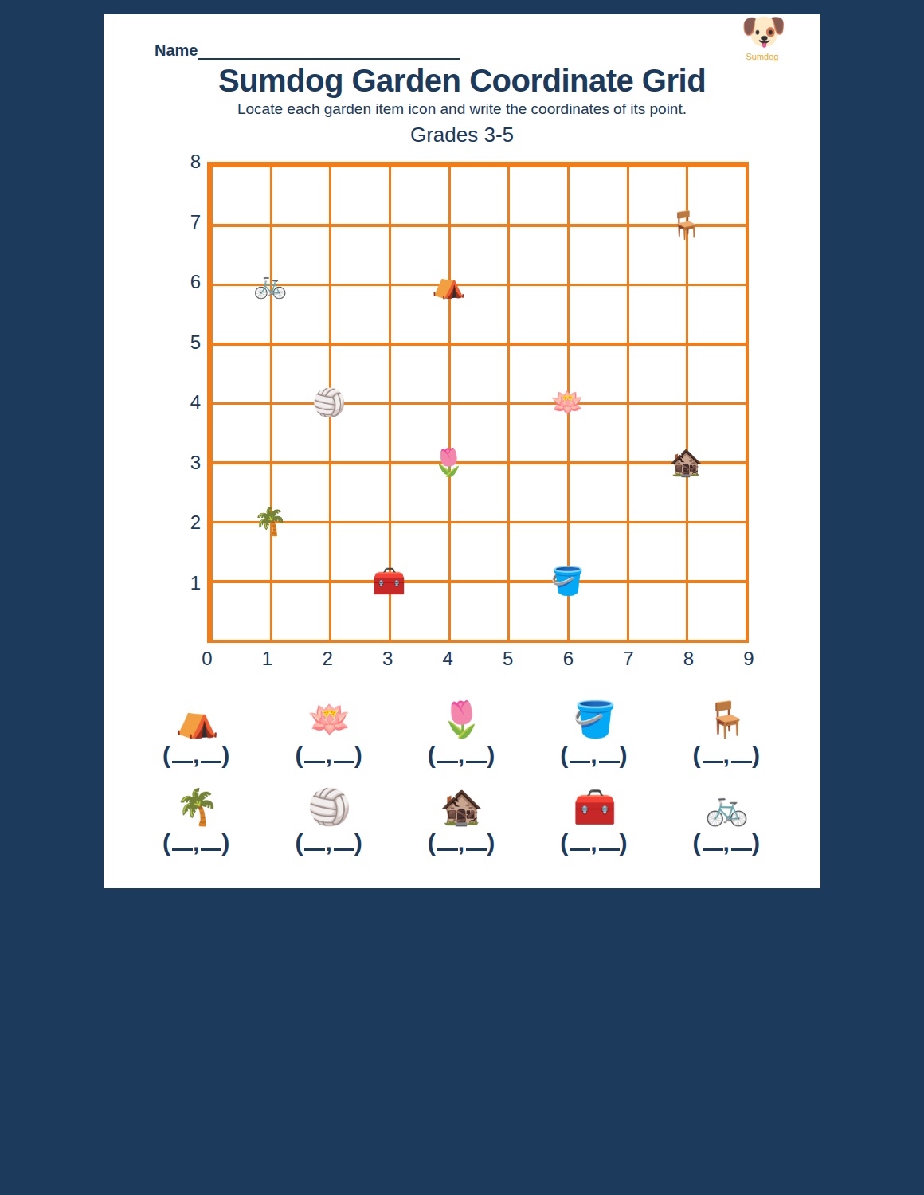🐶
Sumdog
Name
Sumdog Garden Coordinate Grid
Locate each garden item icon and write the coordinates of its point.
Grades 3-5
8 7 6 5 4 3 2 1
🚲 ⛺ 🪑 🏐 🪷 🌷 🏚️ 🌴 🧰 🪣
0 1 2 3 4 5 6 7 8 9
⛺ ( , )
🪷 ( , )
🌷 ( , )
🪣 ( , )
🪑 ( , )
🌴 ( , )
🏐 ( , )
🏚️ ( , )
🧰 ( , )
🚲 ( , )